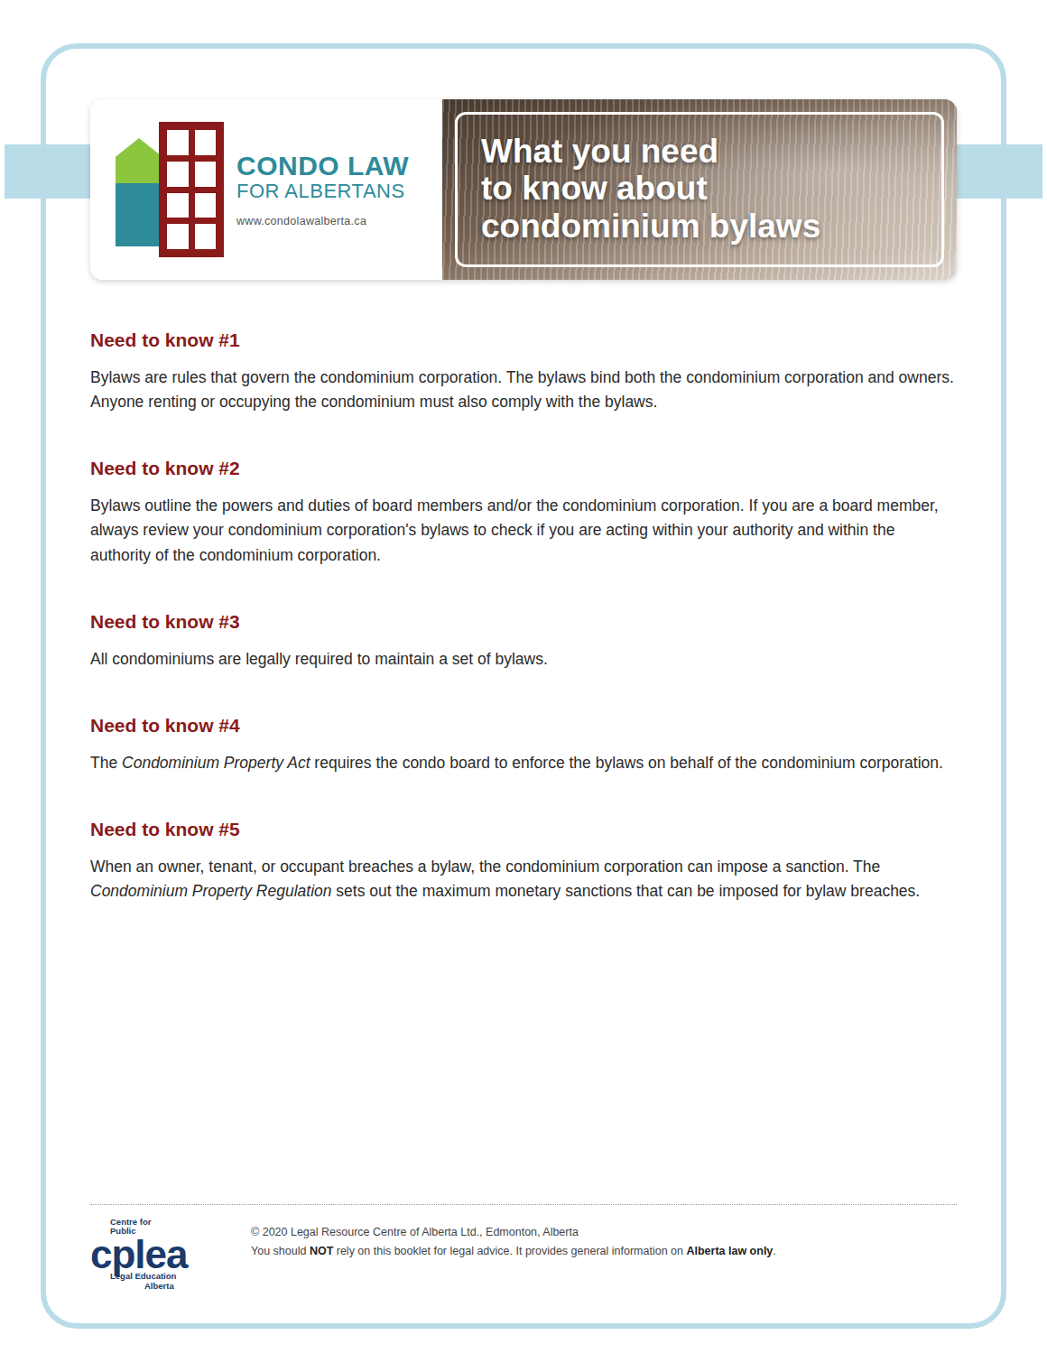CONDO LAW
FOR ALBERTANS
www.condolawalberta.ca
What you need
to know about
condominium bylaws
Need to know #1
Bylaws are rules that govern the condominium corporation. The bylaws bind both the condominium corporation and owners. Anyone renting or occupying the condominium must also comply with the bylaws.
Need to know #2
Bylaws outline the powers and duties of board members and/or the condominium corporation. If you are a board member, always review your condominium corporation's bylaws to check if you are acting within your authority and within the authority of the condominium corporation.
Need to know #3
All condominiums are legally required to maintain a set of bylaws.
Need to know #4
The Condominium Property Act requires the condo board to enforce the bylaws on behalf of the condominium corporation.
Need to know #5
When an owner, tenant, or occupant breaches a bylaw, the condominium corporation can impose a sanction. The Condominium Property Regulation sets out the maximum monetary sanctions that can be imposed for bylaw breaches.
Centre for
Public
cplea
Legal Education
Alberta
© 2020 Legal Resource Centre of Alberta Ltd., Edmonton, Alberta
You should NOT rely on this booklet for legal advice. It provides general information on Alberta law only.